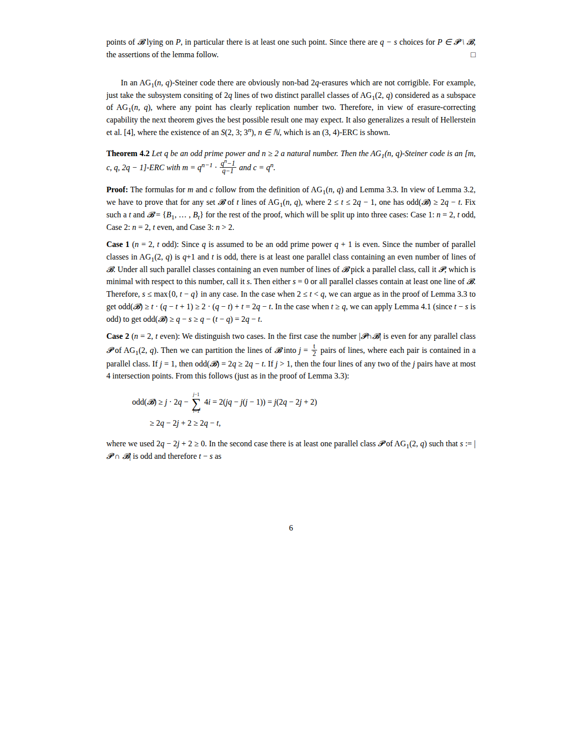points of 𝓑 lying on P, in particular there is at least one such point. Since there are q − s choices for P ∈ 𝓟 \ 𝓑, the assertions of the lemma follow. □
In an AG1(n, q)-Steiner code there are obviously non-bad 2q-erasures which are not corrigible. For example, just take the subsystem consiting of 2q lines of two distinct parallel classes of AG1(2, q) considered as a subspace of AG1(n, q), where any point has clearly replication number two. Therefore, in view of erasure-correcting capability the next theorem gives the best possible result one may expect. It also generalizes a result of Hellerstein et al. [4], where the existence of an S(2, 3; 3n), n ∈ ℕ, which is an (3, 4)-ERC is shown.
Theorem 4.2 Let q be an odd prime power and n ≥ 2 a natural number. Then the AG1(n, q)-Steiner code is an [m, c, q, 2q − 1]-ERC with m = qn−1 · qn−1 q−1 and c = qn.
Proof: The formulas for m and c follow from the definition of AG1(n, q) and Lemma 3.3. In view of Lemma 3.2, we have to prove that for any set 𝓑 of t lines of AG1(n, q), where 2 ≤ t ≤ 2q − 1, one has odd(𝓑) ≥ 2q − t. Fix such a t and 𝓑 = {B1, … , Bt} for the rest of the proof, which will be split up into three cases: Case 1: n = 2, t odd, Case 2: n = 2, t even, and Case 3: n > 2.
Case 1 (n = 2, t odd): Since q is assumed to be an odd prime power q + 1 is even. Since the number of parallel classes in AG1(2, q) is q+1 and t is odd, there is at least one parallel class containing an even number of lines of 𝓑. Under all such parallel classes containing an even number of lines of 𝓑 pick a parallel class, call it 𝓟, which is minimal with respect to this number, call it s. Then either s = 0 or all parallel classes contain at least one line of 𝓑. Therefore, s ≤ max{0, t − q} in any case. In the case when 2 ≤ t < q, we can argue as in the proof of Lemma 3.3 to get odd(𝓑) ≥ t · (q − t + 1) ≥ 2 · (q − t) + t = 2q − t. In the case when t ≥ q, we can apply Lemma 4.1 (since t − s is odd) to get odd(𝓑) ≥ q − s ≥ q − (t − q) = 2q − t.
Case 2 (n = 2, t even): We distinguish two cases. In the first case the number |𝓟∩𝓑| is even for any parallel class 𝓟 of AG1(2, q). Then we can partition the lines of 𝓑 into j = t 2 pairs of lines, where each pair is contained in a parallel class. If j = 1, then odd(𝓑) = 2q ≥ 2q − t. If j > 1, then the four lines of any two of the j pairs have at most 4 intersection points. From this follows (just as in the proof of Lemma 3.3):
odd(𝓑) ≥ j · 2q − j−1∑i=1 4i = 2(jq − j(j − 1)) = j(2q − 2j + 2)
≥ 2q − 2j + 2 ≥ 2q − t,
where we used 2q − 2j + 2 ≥ 0. In the second case there is at least one parallel class 𝓟 of AG1(2, q) such that s := |𝓟 ∩ 𝓑| is odd and therefore t − s as
6